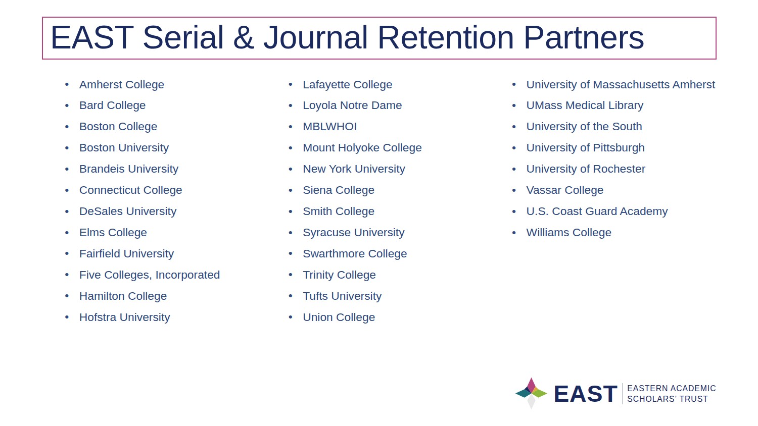EAST Serial & Journal Retention Partners
Amherst College
Bard College
Boston College
Boston University
Brandeis University
Connecticut College
DeSales University
Elms College
Fairfield University
Five Colleges, Incorporated
Hamilton College
Hofstra University
Lafayette College
Loyola Notre Dame
MBLWHOI
Mount Holyoke College
New York University
Siena College
Smith College
Syracuse University
Swarthmore College
Trinity College
Tufts University
Union College
University of Massachusetts Amherst
UMass Medical Library
University of the South
University of Pittsburgh
University of Rochester
Vassar College
U.S. Coast Guard Academy
Williams College
EAST Eastern Academic
Scholars’ Trust